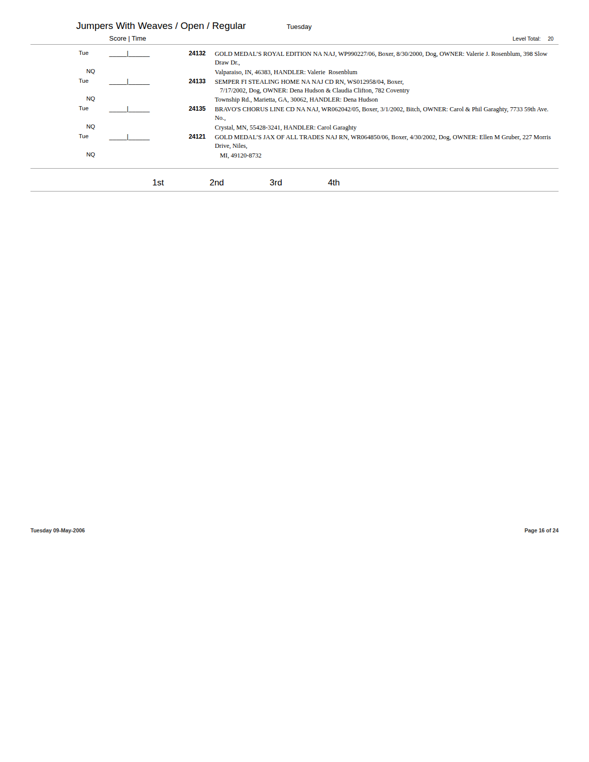Jumpers With Weaves / Open / Regular Tuesday
Score | Time Level Total:20
| Tue | _____/______ | 24132 | GOLD MEDAL’S ROYAL EDITION NA NAJ, WP990227/06, Boxer, 8/30/2000, Dog, OWNER: Valerie J. Rosenblum, 398 Slow Draw Dr., |
| NQ | Valparaiso, IN, 46383, HANDLER: Valerie Rosenblum |
| Tue | _____/______ | 24133 | SEMPER FI STEALING HOME NA NAJ CD RN, WS012958/04, Boxer, 7/17/2002, Dog, OWNER: Dena Hudson & Claudia Clifton, 782 Coventry |
| NQ | Township Rd., Marietta, GA, 30062, HANDLER: Dena Hudson |
| Tue | _____/______ | 24135 | BRAVO'S CHORUS LINE CD NA NAJ, WR062042/05, Boxer, 3/1/2002, Bitch, OWNER: Carol & Phil Garaghty, 7733 59th Ave. No., |
| NQ | Crystal, MN, 55428-3241, HANDLER: Carol Garaghty |
| Tue | _____/______ | 24121 | GOLD MEDAL’S JAX OF ALL TRADES NAJ RN, WR064850/06, Boxer, 4/30/2002, Dog, OWNER: Ellen M Gruber, 227 Morris Drive, Niles, |
| NQ | MI, 49120-8732 |
1st 2nd 3rd 4th
Tuesday 09-May-2006 Page 16 of 24